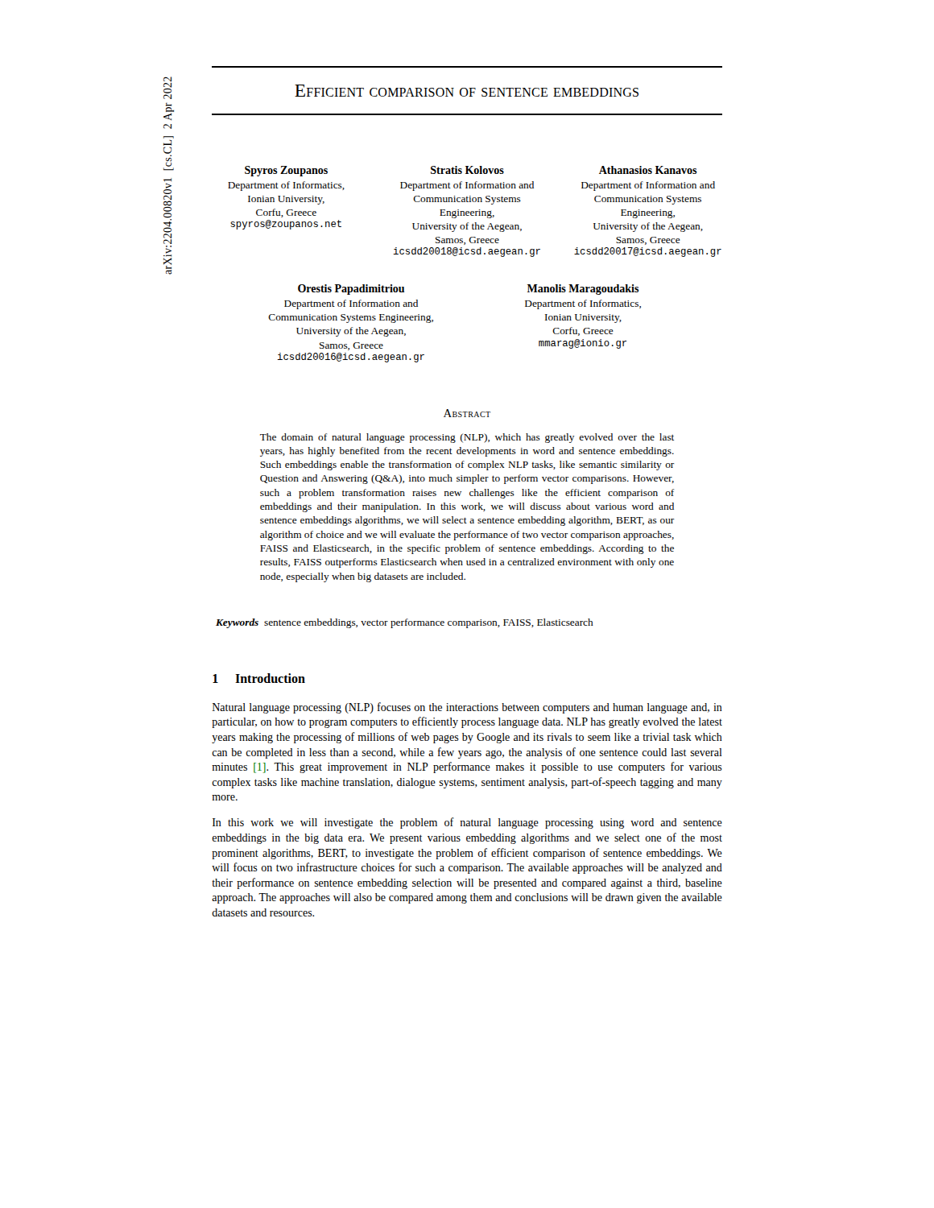arXiv:2204.00820v1 [cs.CL] 2 Apr 2022
Efficient comparison of sentence embeddings
Spyros Zoupanos
Department of Informatics,
Ionian University,
Corfu, Greece
spyros@zoupanos.net
Stratis Kolovos
Department of Information and
Communication Systems Engineering,
University of the Aegean,
Samos, Greece
icsdd20018@icsd.aegean.gr
Athanasios Kanavos
Department of Information and
Communication Systems Engineering,
University of the Aegean,
Samos, Greece
icsdd20017@icsd.aegean.gr
Orestis Papadimitriou
Department of Information and
Communication Systems Engineering,
University of the Aegean,
Samos, Greece
icsdd20016@icsd.aegean.gr
Manolis Maragoudakis
Department of Informatics,
Ionian University,
Corfu, Greece
mmarag@ionio.gr
Abstract
The domain of natural language processing (NLP), which has greatly evolved over the last years, has highly benefited from the recent developments in word and sentence embeddings. Such embeddings enable the transformation of complex NLP tasks, like semantic similarity or Question and Answering (Q&A), into much simpler to perform vector comparisons. However, such a problem transformation raises new challenges like the efficient comparison of embeddings and their manipulation. In this work, we will discuss about various word and sentence embeddings algorithms, we will select a sentence embedding algorithm, BERT, as our algorithm of choice and we will evaluate the performance of two vector comparison approaches, FAISS and Elasticsearch, in the specific problem of sentence embeddings. According to the results, FAISS outperforms Elasticsearch when used in a centralized environment with only one node, especially when big datasets are included.
Keywords sentence embeddings, vector performance comparison, FAISS, Elasticsearch
1 Introduction
Natural language processing (NLP) focuses on the interactions between computers and human language and, in particular, on how to program computers to efficiently process language data. NLP has greatly evolved the latest years making the processing of millions of web pages by Google and its rivals to seem like a trivial task which can be completed in less than a second, while a few years ago, the analysis of one sentence could last several minutes [1]. This great improvement in NLP performance makes it possible to use computers for various complex tasks like machine translation, dialogue systems, sentiment analysis, part-of-speech tagging and many more.
In this work we will investigate the problem of natural language processing using word and sentence embeddings in the big data era. We present various embedding algorithms and we select one of the most prominent algorithms, BERT, to investigate the problem of efficient comparison of sentence embeddings. We will focus on two infrastructure choices for such a comparison. The available approaches will be analyzed and their performance on sentence embedding selection will be presented and compared against a third, baseline approach. The approaches will also be compared among them and conclusions will be drawn given the available datasets and resources.